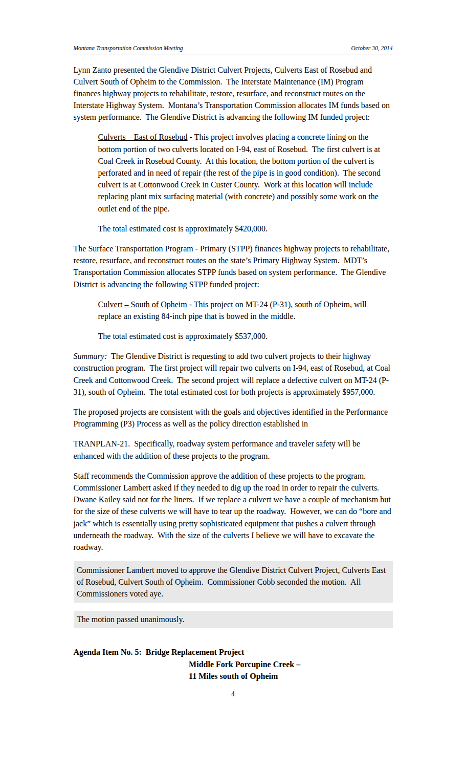Montana Transportation Commission Meeting October 30, 2014
Lynn Zanto presented the Glendive District Culvert Projects, Culverts East of Rosebud and Culvert South of Opheim to the Commission. The Interstate Maintenance (IM) Program finances highway projects to rehabilitate, restore, resurface, and reconstruct routes on the Interstate Highway System. Montana’s Transportation Commission allocates IM funds based on system performance. The Glendive District is advancing the following IM funded project:
Culverts – East of Rosebud - This project involves placing a concrete lining on the bottom portion of two culverts located on I-94, east of Rosebud. The first culvert is at Coal Creek in Rosebud County. At this location, the bottom portion of the culvert is perforated and in need of repair (the rest of the pipe is in good condition). The second culvert is at Cottonwood Creek in Custer County. Work at this location will include replacing plant mix surfacing material (with concrete) and possibly some work on the outlet end of the pipe.
The total estimated cost is approximately $420,000.
The Surface Transportation Program - Primary (STPP) finances highway projects to rehabilitate, restore, resurface, and reconstruct routes on the state’s Primary Highway System. MDT’s Transportation Commission allocates STPP funds based on system performance. The Glendive District is advancing the following STPP funded project:
Culvert – South of Opheim - This project on MT-24 (P-31), south of Opheim, will replace an existing 84-inch pipe that is bowed in the middle.
The total estimated cost is approximately $537,000.
Summary: The Glendive District is requesting to add two culvert projects to their highway construction program. The first project will repair two culverts on I-94, east of Rosebud, at Coal Creek and Cottonwood Creek. The second project will replace a defective culvert on MT-24 (P-31), south of Opheim. The total estimated cost for both projects is approximately $957,000.
The proposed projects are consistent with the goals and objectives identified in the Performance Programming (P3) Process as well as the policy direction established in
TRANPLAN-21. Specifically, roadway system performance and traveler safety will be enhanced with the addition of these projects to the program.
Staff recommends the Commission approve the addition of these projects to the program. Commissioner Lambert asked if they needed to dig up the road in order to repair the culverts. Dwane Kailey said not for the liners. If we replace a culvert we have a couple of mechanism but for the size of these culverts we will have to tear up the roadway. However, we can do “bore and jack” which is essentially using pretty sophisticated equipment that pushes a culvert through underneath the roadway. With the size of the culverts I believe we will have to excavate the roadway.
Commissioner Lambert moved to approve the Glendive District Culvert Project, Culverts East of Rosebud, Culvert South of Opheim. Commissioner Cobb seconded the motion. All Commissioners voted aye.
The motion passed unanimously.
Agenda Item No. 5: Bridge Replacement Project
Middle Fork Porcupine Creek –
11 Miles south of Opheim
4